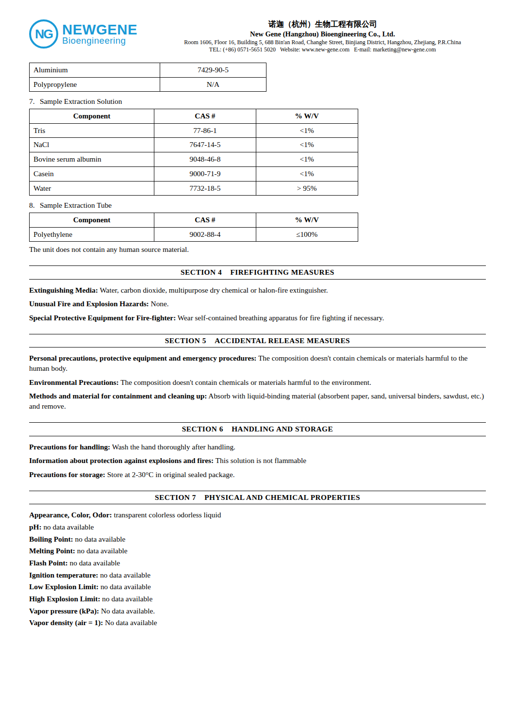NG
NEWGENE
Bioengineering
诺迦（杭州）生物工程有限公司
New Gene (Hangzhou) Bioengineering Co., Ltd.
Room 1606, Floor 16, Building 5, 688 Bin'an Road, Changhe Street, Binjiang District, Hangzhou, Zhejiang, P.R.China
TEL: (+86) 0571-5651 5020 Website: www.new-gene.com E-mail: marketing@new-gene.com
| Aluminium | 7429-90-5 |
| Polypropylene | N/A |
7. Sample Extraction Solution
| Component | CAS # | % W/V |
| --- | --- | --- |
| Tris | 77-86-1 | <1% |
| NaCl | 7647-14-5 | <1% |
| Bovine serum albumin | 9048-46-8 | <1% |
| Casein | 9000-71-9 | <1% |
| Water | 7732-18-5 | > 95% |
8. Sample Extraction Tube
| Component | CAS # | % W/V |
| --- | --- | --- |
| Polyethylene | 9002-88-4 | ≤100% |
The unit does not contain any human source material.
SECTION 4 FIREFIGHTING MEASURES
Extinguishing Media: Water, carbon dioxide, multipurpose dry chemical or halon-fire extinguisher.
Unusual Fire and Explosion Hazards: None.
Special Protective Equipment for Fire-fighter: Wear self-contained breathing apparatus for fire fighting if necessary.
SECTION 5 ACCIDENTAL RELEASE MEASURES
Personal precautions, protective equipment and emergency procedures: The composition doesn't contain chemicals or materials harmful to the human body.
Environmental Precautions: The composition doesn't contain chemicals or materials harmful to the environment.
Methods and material for containment and cleaning up: Absorb with liquid-binding material (absorbent paper, sand, universal binders, sawdust, etc.) and remove.
SECTION 6 HANDLING AND STORAGE
Precautions for handling: Wash the hand thoroughly after handling.
Information about protection against explosions and fires: This solution is not flammable
Precautions for storage: Store at 2-30°C in original sealed package.
SECTION 7 PHYSICAL AND CHEMICAL PROPERTIES
Appearance, Color, Odor: transparent colorless odorless liquid
pH: no data available
Boiling Point: no data available
Melting Point: no data available
Flash Point: no data available
Ignition temperature: no data available
Low Explosion Limit: no data available
High Explosion Limit: no data available
Vapor pressure (kPa): No data available.
Vapor density (air = 1): No data available